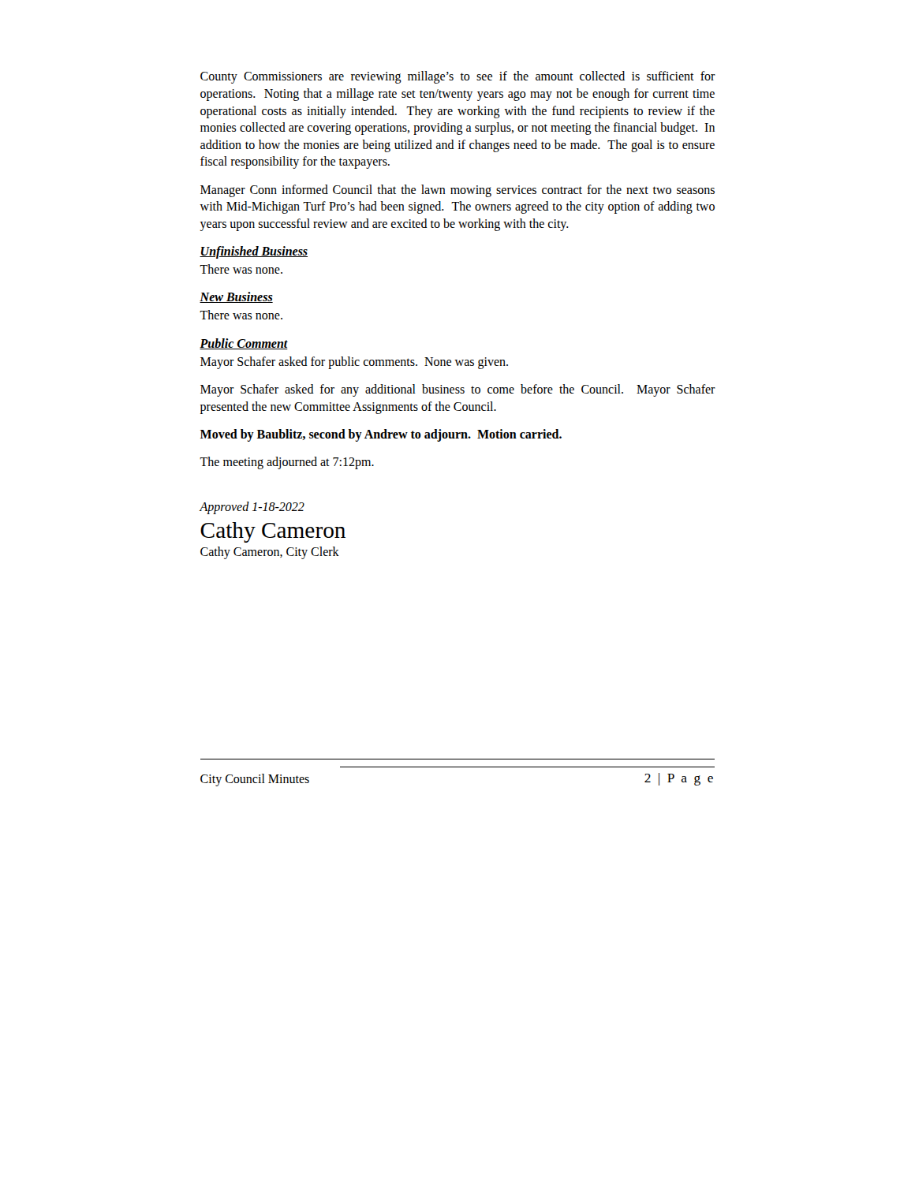County Commissioners are reviewing millage’s to see if the amount collected is sufficient for operations. Noting that a millage rate set ten/twenty years ago may not be enough for current time operational costs as initially intended. They are working with the fund recipients to review if the monies collected are covering operations, providing a surplus, or not meeting the financial budget. In addition to how the monies are being utilized and if changes need to be made. The goal is to ensure fiscal responsibility for the taxpayers.
Manager Conn informed Council that the lawn mowing services contract for the next two seasons with Mid-Michigan Turf Pro’s had been signed. The owners agreed to the city option of adding two years upon successful review and are excited to be working with the city.
Unfinished Business
There was none.
New Business
There was none.
Public Comment
Mayor Schafer asked for public comments. None was given.
Mayor Schafer asked for any additional business to come before the Council. Mayor Schafer presented the new Committee Assignments of the Council.
Moved by Baublitz, second by Andrew to adjourn. Motion carried.
The meeting adjourned at 7:12pm.
Approved 1-18-2022
Cathy Cameron
Cathy Cameron, City Clerk
City Council Minutes
2 | P a g e